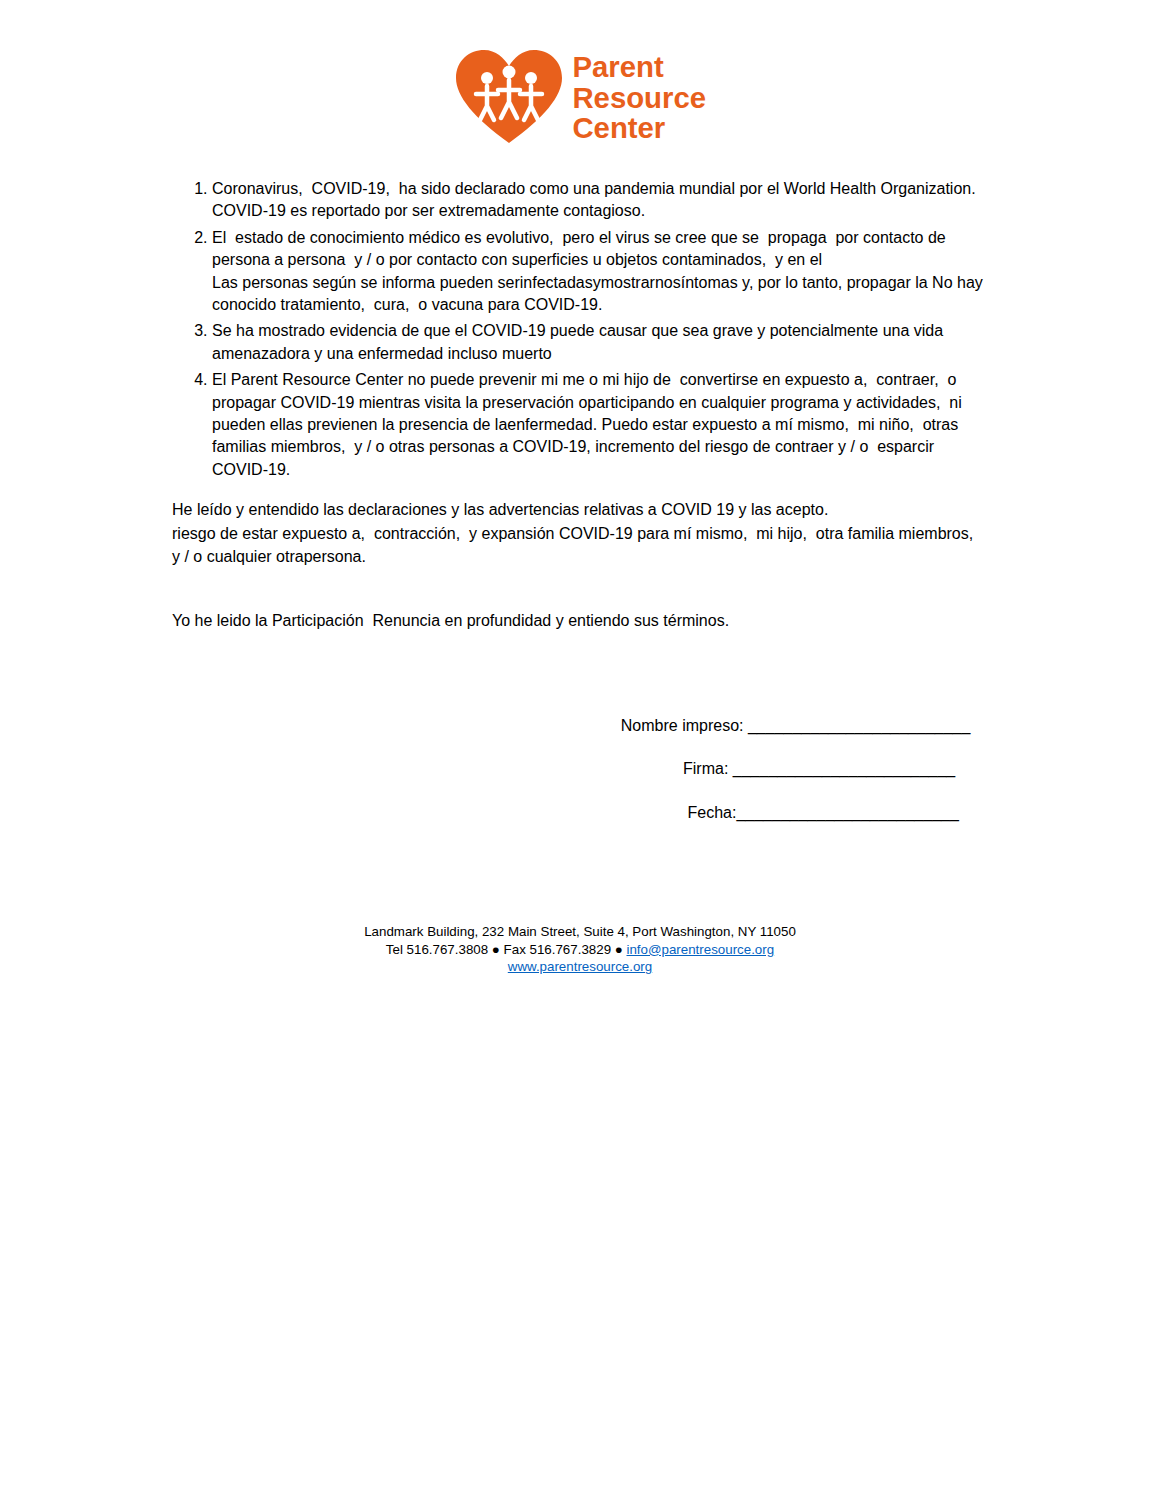Parent
Resource
Center
Coronavirus, COVID-19, ha sido declarado como una pandemia mundial por el World Health Organization. COVID-19 es reportado por ser extremadamente contagioso.
El estado de conocimiento médico es evolutivo, pero el virus se cree que se propaga por contacto de persona a persona y / o por contacto con superficies u objetos contaminados, y en el
Las personas según se informa pueden serinfectadasymostrarnosíntomas y, por lo tanto, propagar la No hay conocido tratamiento, cura, o vacuna para COVID-19.
Se ha mostrado evidencia de que el COVID-19 puede causar que sea grave y potencialmente una vida amenazadora y una enfermedad incluso muerto
El Parent Resource Center no puede prevenir mi me o mi hijo de convertirse en expuesto a, contraer, o propagar COVID-19 mientras visita la preservación oparticipando en cualquier programa y actividades, ni pueden ellas previenen la presencia de laenfermedad. Puedo estar expuesto a mí mismo, mi niño, otras familias miembros, y / o otras personas a COVID-19, incremento del riesgo de contraer y / o esparcir COVID-19.
He leído y entendido las declaraciones y las advertencias relativas a COVID 19 y las acepto.
riesgo de estar expuesto a, contracción, y expansión COVID-19 para mí mismo, mi hijo, otra familia miembros, y / o cualquier otrapersona.
Yo he leido la Participación Renuncia en profundidad y entiendo sus términos.
Nombre impreso: _________________________
Firma: _________________________
Fecha:_________________________
Landmark Building, 232 Main Street, Suite 4, Port Washington, NY 11050
Tel 516.767.3808 ● Fax 516.767.3829 ● info@parentresource.org
www.parentresource.org